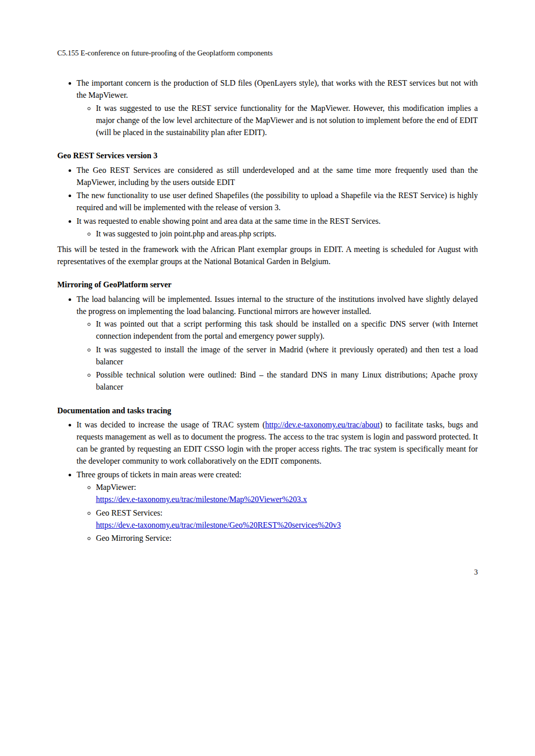C5.155 E-conference on future-proofing of the Geoplatform components
The important concern is the production of SLD files (OpenLayers style), that works with the REST services but not with the MapViewer.
It was suggested to use the REST service functionality for the MapViewer. However, this modification implies a major change of the low level architecture of the MapViewer and is not solution to implement before the end of EDIT (will be placed in the sustainability plan after EDIT).
Geo REST Services version 3
The Geo REST Services are considered as still underdeveloped and at the same time more frequently used than the MapViewer, including by the users outside EDIT
The new functionality to use user defined Shapefiles (the possibility to upload a Shapefile via the REST Service) is highly required and will be implemented with the release of version 3.
It was requested to enable showing point and area data at the same time in the REST Services.
It was suggested to join point.php and areas.php scripts.
This will be tested in the framework with the African Plant exemplar groups in EDIT. A meeting is scheduled for August with representatives of the exemplar groups at the National Botanical Garden in Belgium.
Mirroring of GeoPlatform server
The load balancing will be implemented. Issues internal to the structure of the institutions involved have slightly delayed the progress on implementing the load balancing. Functional mirrors are however installed.
It was pointed out that a script performing this task should be installed on a specific DNS server (with Internet connection independent from the portal and emergency power supply).
It was suggested to install the image of the server in Madrid (where it previously operated) and then test a load balancer
Possible technical solution were outlined: Bind – the standard DNS in many Linux distributions; Apache proxy balancer
Documentation and tasks tracing
It was decided to increase the usage of TRAC system (http://dev.e-taxonomy.eu/trac/about) to facilitate tasks, bugs and requests management as well as to document the progress. The access to the trac system is login and password protected. It can be granted by requesting an EDIT CSSO login with the proper access rights. The trac system is specifically meant for the developer community to work collaboratively on the EDIT components.
Three groups of tickets in main areas were created:
MapViewer:
https://dev.e-taxonomy.eu/trac/milestone/Map%20Viewer%203.x
Geo REST Services:
https://dev.e-taxonomy.eu/trac/milestone/Geo%20REST%20services%20v3
Geo Mirroring Service:
3